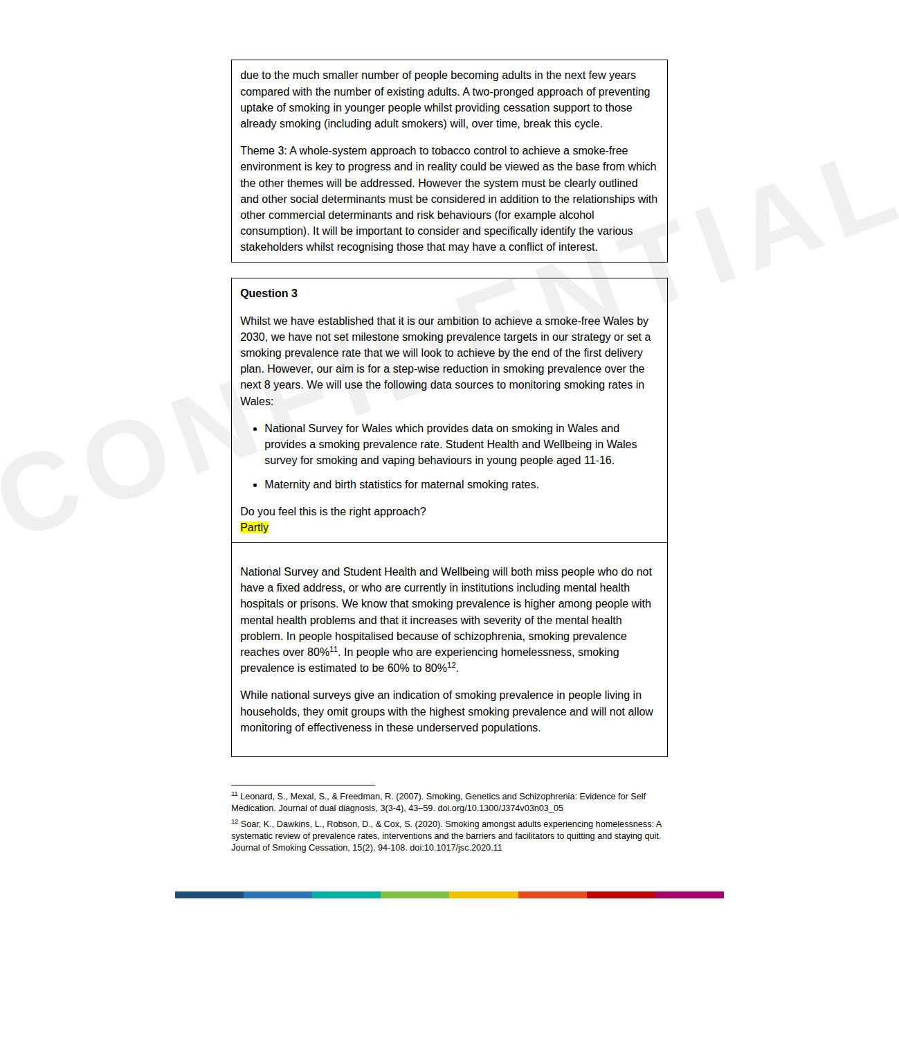CONFIDENTIAL
due to the much smaller number of people becoming adults in the next few years compared with the number of existing adults. A two-pronged approach of preventing uptake of smoking in younger people whilst providing cessation support to those already smoking (including adult smokers) will, over time, break this cycle.
Theme 3: A whole-system approach to tobacco control to achieve a smoke-free environment is key to progress and in reality could be viewed as the base from which the other themes will be addressed. However the system must be clearly outlined and other social determinants must be considered in addition to the relationships with other commercial determinants and risk behaviours (for example alcohol consumption). It will be important to consider and specifically identify the various stakeholders whilst recognising those that may have a conflict of interest.
Question 3
Whilst we have established that it is our ambition to achieve a smoke-free Wales by 2030, we have not set milestone smoking prevalence targets in our strategy or set a smoking prevalence rate that we will look to achieve by the end of the first delivery plan. However, our aim is for a step-wise reduction in smoking prevalence over the next 8 years. We will use the following data sources to monitoring smoking rates in Wales:
National Survey for Wales which provides data on smoking in Wales and provides a smoking prevalence rate. Student Health and Wellbeing in Wales survey for smoking and vaping behaviours in young people aged 11-16.
Maternity and birth statistics for maternal smoking rates.
Do you feel this is the right approach?
Partly
National Survey and Student Health and Wellbeing will both miss people who do not have a fixed address, or who are currently in institutions including mental health hospitals or prisons. We know that smoking prevalence is higher among people with mental health problems and that it increases with severity of the mental health problem. In people hospitalised because of schizophrenia, smoking prevalence reaches over 80%11. In people who are experiencing homelessness, smoking prevalence is estimated to be 60% to 80%12.
While national surveys give an indication of smoking prevalence in people living in households, they omit groups with the highest smoking prevalence and will not allow monitoring of effectiveness in these underserved populations.
11 Leonard, S., Mexal, S., & Freedman, R. (2007). Smoking, Genetics and Schizophrenia: Evidence for Self Medication. Journal of dual diagnosis, 3(3-4), 43–59. doi.org/10.1300/J374v03n03_05
12 Soar, K., Dawkins, L., Robson, D., & Cox, S. (2020). Smoking amongst adults experiencing homelessness: A systematic review of prevalence rates, interventions and the barriers and facilitators to quitting and staying quit. Journal of Smoking Cessation, 15(2), 94-108. doi:10.1017/jsc.2020.11